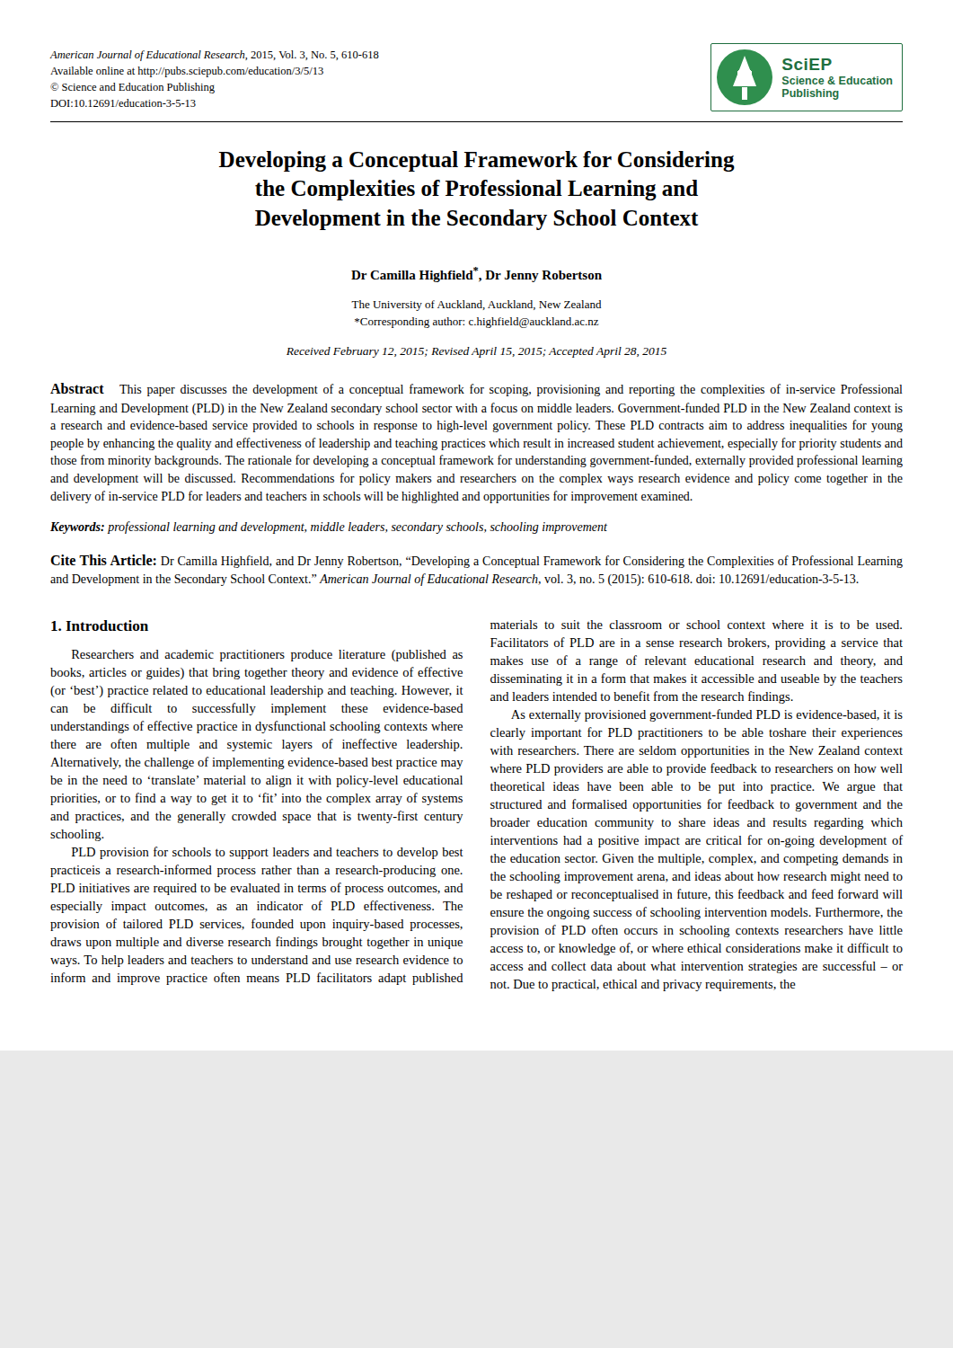American Journal of Educational Research, 2015, Vol. 3, No. 5, 610-618
Available online at http://pubs.sciepub.com/education/3/5/13
© Science and Education Publishing
DOI:10.12691/education-3-5-13
SciEP
Science & Education
Publishing
Developing a Conceptual Framework for Considering
the Complexities of Professional Learning and
Development in the Secondary School Context
Dr Camilla Highfield*, Dr Jenny Robertson
The University of Auckland, Auckland, New Zealand
*Corresponding author: c.highfield@auckland.ac.nz
Received February 12, 2015; Revised April 15, 2015; Accepted April 28, 2015
Abstract This paper discusses the development of a conceptual framework for scoping, provisioning and reporting the complexities of in-service Professional Learning and Development (PLD) in the New Zealand secondary school sector with a focus on middle leaders. Government-funded PLD in the New Zealand context is a research and evidence-based service provided to schools in response to high-level government policy. These PLD contracts aim to address inequalities for young people by enhancing the quality and effectiveness of leadership and teaching practices which result in increased student achievement, especially for priority students and those from minority backgrounds. The rationale for developing a conceptual framework for understanding government-funded, externally provided professional learning and development will be discussed. Recommendations for policy makers and researchers on the complex ways research evidence and policy come together in the delivery of in-service PLD for leaders and teachers in schools will be highlighted and opportunities for improvement examined.
Keywords: professional learning and development, middle leaders, secondary schools, schooling improvement
Cite This Article: Dr Camilla Highfield, and Dr Jenny Robertson, “Developing a Conceptual Framework for Considering the Complexities of Professional Learning and Development in the Secondary School Context.” American Journal of Educational Research, vol. 3, no. 5 (2015): 610-618. doi: 10.12691/education-3-5-13.
1. Introduction
Researchers and academic practitioners produce literature (published as books, articles or guides) that bring together theory and evidence of effective (or ‘best’) practice related to educational leadership and teaching. However, it can be difficult to successfully implement these evidence-based understandings of effective practice in dysfunctional schooling contexts where there are often multiple and systemic layers of ineffective leadership. Alternatively, the challenge of implementing evidence-based best practice may be in the need to ‘translate’ material to align it with policy-level educational priorities, or to find a way to get it to ‘fit’ into the complex array of systems and practices, and the generally crowded space that is twenty-first century schooling.
PLD provision for schools to support leaders and teachers to develop best practiceis a research-informed process rather than a research-producing one. PLD initiatives are required to be evaluated in terms of process outcomes, and especially impact outcomes, as an indicator of PLD effectiveness. The provision of tailored PLD services, founded upon inquiry-based processes, draws upon multiple and diverse research findings brought together in unique ways. To help leaders and teachers to understand and use research evidence to inform and improve practice often means PLD facilitators adapt published materials to suit the classroom or school context where it is to be used. Facilitators of PLD are in a sense research brokers, providing a service that makes use of a range of relevant educational research and theory, and disseminating it in a form that makes it accessible and useable by the teachers and leaders intended to benefit from the research findings.
As externally provisioned government-funded PLD is evidence-based, it is clearly important for PLD practitioners to be able toshare their experiences with researchers. There are seldom opportunities in the New Zealand context where PLD providers are able to provide feedback to researchers on how well theoretical ideas have been able to be put into practice. We argue that structured and formalised opportunities for feedback to government and the broader education community to share ideas and results regarding which interventions had a positive impact are critical for on-going development of the education sector. Given the multiple, complex, and competing demands in the schooling improvement arena, and ideas about how research might need to be reshaped or reconceptualised in future, this feedback and feed forward will ensure the ongoing success of schooling intervention models. Furthermore, the provision of PLD often occurs in schooling contexts researchers have little access to, or knowledge of, or where ethical considerations make it difficult to access and collect data about what intervention strategies are successful – or not. Due to practical, ethical and privacy requirements, the